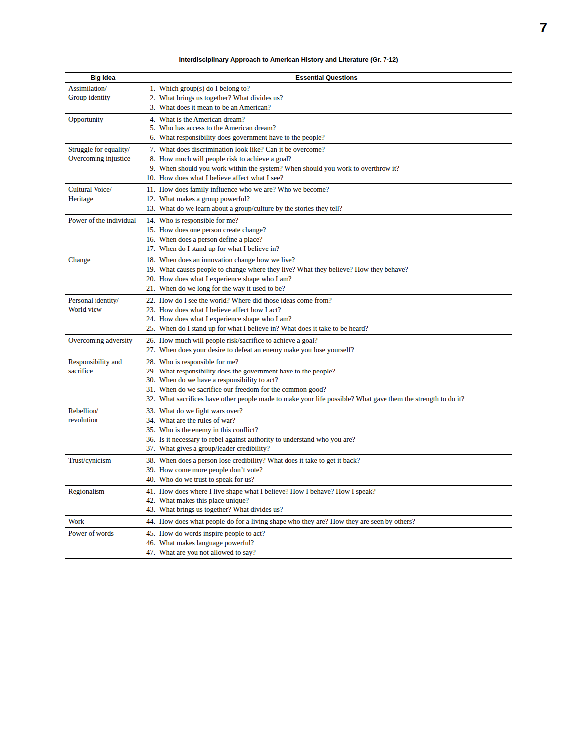7
Interdisciplinary Approach to American History and Literature (Gr. 7-12)
| Big Idea | Essential Questions |
| --- | --- |
| Assimilation/ Group identity | Which group(s) do I belong to? What brings us together? What divides us? What does it mean to be an American? |
| Opportunity | What is the American dream? Who has access to the American dream? What responsibility does government have to the people? |
| Struggle for equality/ Overcoming injustice | What does discrimination look like? Can it be overcome? How much will people risk to achieve a goal? When should you work within the system? When should you work to overthrow it? How does what I believe affect what I see? |
| Cultural Voice/ Heritage | How does family influence who we are? Who we become? What makes a group powerful? What do we learn about a group/culture by the stories they tell? |
| Power of the individual | Who is responsible for me? How does one person create change? When does a person define a place? When do I stand up for what I believe in? |
| Change | When does an innovation change how we live? What causes people to change where they live? What they believe? How they behave? How does what I experience shape who I am? When do we long for the way it used to be? |
| Personal identity/ World view | How do I see the world? Where did those ideas come from? How does what I believe affect how I act? How does what I experience shape who I am? When do I stand up for what I believe in? What does it take to be heard? |
| Overcoming adversity | How much will people risk/sacrifice to achieve a goal? When does your desire to defeat an enemy make you lose yourself? |
| Responsibility and sacrifice | Who is responsible for me? What responsibility does the government have to the people? When do we have a responsibility to act? When do we sacrifice our freedom for the common good? What sacrifices have other people made to make your life possible? What gave them the strength to do it? |
| Rebellion/ revolution | What do we fight wars over? What are the rules of war? Who is the enemy in this conflict? Is it necessary to rebel against authority to understand who you are? What gives a group/leader credibility? |
| Trust/cynicism | When does a person lose credibility? What does it take to get it back? How come more people don’t vote? Who do we trust to speak for us? |
| Regionalism | How does where I live shape what I believe? How I behave? How I speak? What makes this place unique? What brings us together? What divides us? |
| Work | How does what people do for a living shape who they are? How they are seen by others? |
| Power of words | How do words inspire people to act? What makes language powerful? What are you not allowed to say? |